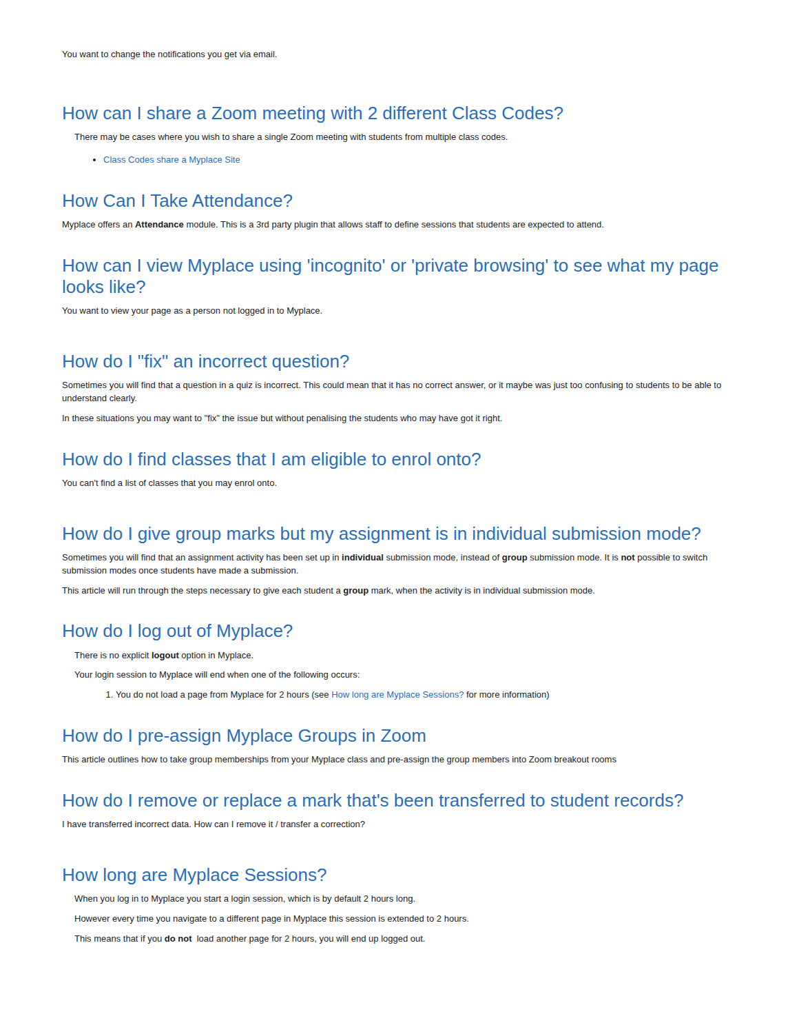You want to change the notifications you get via email.
How can I share a Zoom meeting with 2 different Class Codes?
There may be cases where you wish to share a single Zoom meeting with students from multiple class codes.
Class Codes share a Myplace Site
How Can I Take Attendance?
Myplace offers an Attendance module. This is a 3rd party plugin that allows staff to define sessions that students are expected to attend.
How can I view Myplace using 'incognito' or 'private browsing' to see what my page looks like?
You want to view your page as a person not logged in to Myplace.
How do I "fix" an incorrect question?
Sometimes you will find that a question in a quiz is incorrect. This could mean that it has no correct answer, or it maybe was just too confusing to students to be able to understand clearly.
In these situations you may want to "fix" the issue but without penalising the students who may have got it right.
How do I find classes that I am eligible to enrol onto?
You can't find a list of classes that you may enrol onto.
How do I give group marks but my assignment is in individual submission mode?
Sometimes you will find that an assignment activity has been set up in individual submission mode, instead of group submission mode. It is not possible to switch submission modes once students have made a submission.
This article will run through the steps necessary to give each student a group mark, when the activity is in individual submission mode.
How do I log out of Myplace?
There is no explicit logout option in Myplace.
Your login session to Myplace will end when one of the following occurs:
You do not load a page from Myplace for 2 hours (see How long are Myplace Sessions? for more information)
How do I pre-assign Myplace Groups in Zoom
This article outlines how to take group memberships from your Myplace class and pre-assign the group members into Zoom breakout rooms
How do I remove or replace a mark that's been transferred to student records?
I have transferred incorrect data. How can I remove it / transfer a correction?
How long are Myplace Sessions?
When you log in to Myplace you start a login session, which is by default 2 hours long.
However every time you navigate to a different page in Myplace this session is extended to 2 hours.
This means that if you do not load another page for 2 hours, you will end up logged out.